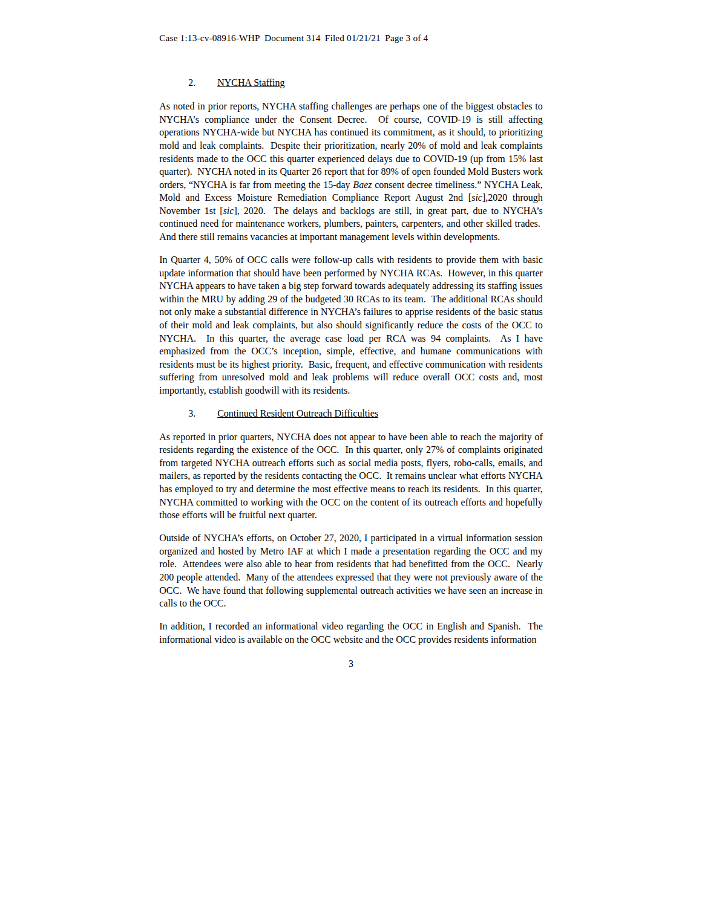Case 1:13-cv-08916-WHP Document 314 Filed 01/21/21 Page 3 of 4
2. NYCHA Staffing
As noted in prior reports, NYCHA staffing challenges are perhaps one of the biggest obstacles to NYCHA’s compliance under the Consent Decree. Of course, COVID-19 is still affecting operations NYCHA-wide but NYCHA has continued its commitment, as it should, to prioritizing mold and leak complaints. Despite their prioritization, nearly 20% of mold and leak complaints residents made to the OCC this quarter experienced delays due to COVID-19 (up from 15% last quarter). NYCHA noted in its Quarter 26 report that for 89% of open founded Mold Busters work orders, “NYCHA is far from meeting the 15-day Baez consent decree timeliness.” NYCHA Leak, Mold and Excess Moisture Remediation Compliance Report August 2nd [sic],2020 through November 1st [sic], 2020. The delays and backlogs are still, in great part, due to NYCHA’s continued need for maintenance workers, plumbers, painters, carpenters, and other skilled trades. And there still remains vacancies at important management levels within developments.
In Quarter 4, 50% of OCC calls were follow-up calls with residents to provide them with basic update information that should have been performed by NYCHA RCAs. However, in this quarter NYCHA appears to have taken a big step forward towards adequately addressing its staffing issues within the MRU by adding 29 of the budgeted 30 RCAs to its team. The additional RCAs should not only make a substantial difference in NYCHA’s failures to apprise residents of the basic status of their mold and leak complaints, but also should significantly reduce the costs of the OCC to NYCHA. In this quarter, the average case load per RCA was 94 complaints. As I have emphasized from the OCC’s inception, simple, effective, and humane communications with residents must be its highest priority. Basic, frequent, and effective communication with residents suffering from unresolved mold and leak problems will reduce overall OCC costs and, most importantly, establish goodwill with its residents.
3. Continued Resident Outreach Difficulties
As reported in prior quarters, NYCHA does not appear to have been able to reach the majority of residents regarding the existence of the OCC. In this quarter, only 27% of complaints originated from targeted NYCHA outreach efforts such as social media posts, flyers, robo-calls, emails, and mailers, as reported by the residents contacting the OCC. It remains unclear what efforts NYCHA has employed to try and determine the most effective means to reach its residents. In this quarter, NYCHA committed to working with the OCC on the content of its outreach efforts and hopefully those efforts will be fruitful next quarter.
Outside of NYCHA’s efforts, on October 27, 2020, I participated in a virtual information session organized and hosted by Metro IAF at which I made a presentation regarding the OCC and my role. Attendees were also able to hear from residents that had benefitted from the OCC. Nearly 200 people attended. Many of the attendees expressed that they were not previously aware of the OCC. We have found that following supplemental outreach activities we have seen an increase in calls to the OCC.
In addition, I recorded an informational video regarding the OCC in English and Spanish. The informational video is available on the OCC website and the OCC provides residents information
3